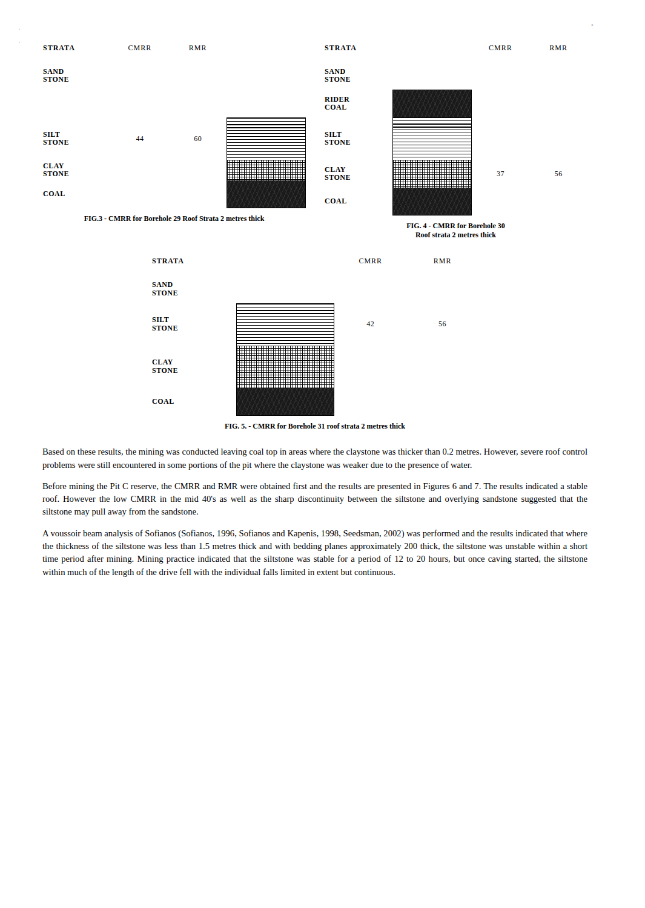· · •
| STRATA | CMRR | RMR | |
| --- | --- | --- | --- |
| SAND STONE | | | |
| SILT STONE | 44 | 60 | |
| CLAY STONE | | | |
| COAL | | | |
FIG.3 - CMRR for Borehole 29 Roof Strata 2 metres thick
| STRATA | | CMRR | RMR |
| --- | --- | --- | --- |
| SAND STONE | | | |
| RIDER COAL | | | |
| SILT STONE | | | |
| CLAY STONE | | 37 | 56 |
| COAL | | | |
FIG. 4 - CMRR for Borehole 30
Roof strata 2 metres thick
| STRATA | | CMRR | RMR |
| --- | --- | --- | --- |
| SAND STONE | | | |
| SILT STONE | | 42 | 56 |
| CLAY STONE | | | |
| COAL | | | |
FIG. 5. - CMRR for Borehole 31 roof strata 2 metres thick
Based on these results, the mining was conducted leaving coal top in areas where the claystone was thicker than 0.2 metres. However, severe roof control problems were still encountered in some portions of the pit where the claystone was weaker due to the presence of water.
Before mining the Pit C reserve, the CMRR and RMR were obtained first and the results are presented in Figures 6 and 7. The results indicated a stable roof. However the low CMRR in the mid 40's as well as the sharp discontinuity between the siltstone and overlying sandstone suggested that the siltstone may pull away from the sandstone.
A voussoir beam analysis of Sofianos (Sofianos, 1996, Sofianos and Kapenis, 1998, Seedsman, 2002) was performed and the results indicated that where the thickness of the siltstone was less than 1.5 metres thick and with bedding planes approximately 200 thick, the siltstone was unstable within a short time period after mining. Mining practice indicated that the siltstone was stable for a period of 12 to 20 hours, but once caving started, the siltstone within much of the length of the drive fell with the individual falls limited in extent but continuous.